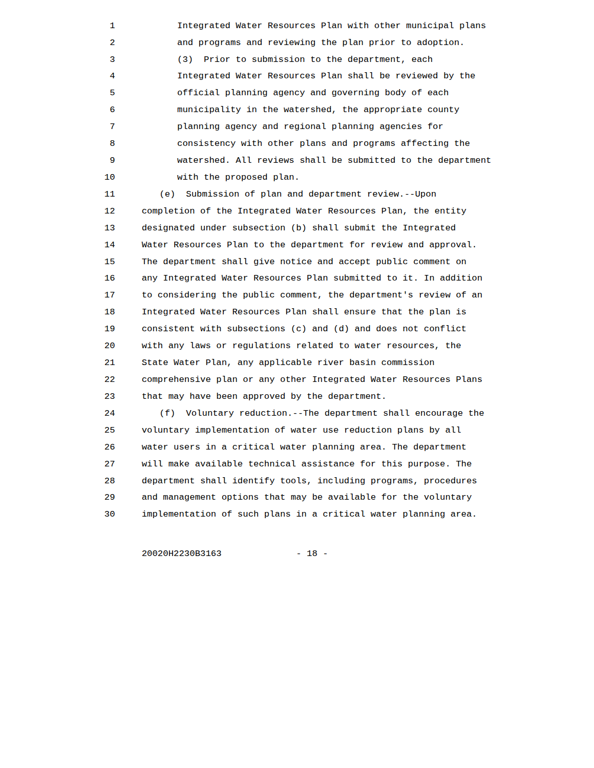Integrated Water Resources Plan with other municipal plans
and programs and reviewing the plan prior to adoption.
(3) Prior to submission to the department, each
Integrated Water Resources Plan shall be reviewed by the
official planning agency and governing body of each
municipality in the watershed, the appropriate county
planning agency and regional planning agencies for
consistency with other plans and programs affecting the
watershed. All reviews shall be submitted to the department
with the proposed plan.
(e) Submission of plan and department review.--Upon
completion of the Integrated Water Resources Plan, the entity
designated under subsection (b) shall submit the Integrated
Water Resources Plan to the department for review and approval.
The department shall give notice and accept public comment on
any Integrated Water Resources Plan submitted to it. In addition
to considering the public comment, the department's review of an
Integrated Water Resources Plan shall ensure that the plan is
consistent with subsections (c) and (d) and does not conflict
with any laws or regulations related to water resources, the
State Water Plan, any applicable river basin commission
comprehensive plan or any other Integrated Water Resources Plans
that may have been approved by the department.
(f) Voluntary reduction.--The department shall encourage the
voluntary implementation of water use reduction plans by all
water users in a critical water planning area. The department
will make available technical assistance for this purpose. The
department shall identify tools, including programs, procedures
and management options that may be available for the voluntary
implementation of such plans in a critical water planning area.
20020H2230B3163 - 18 -